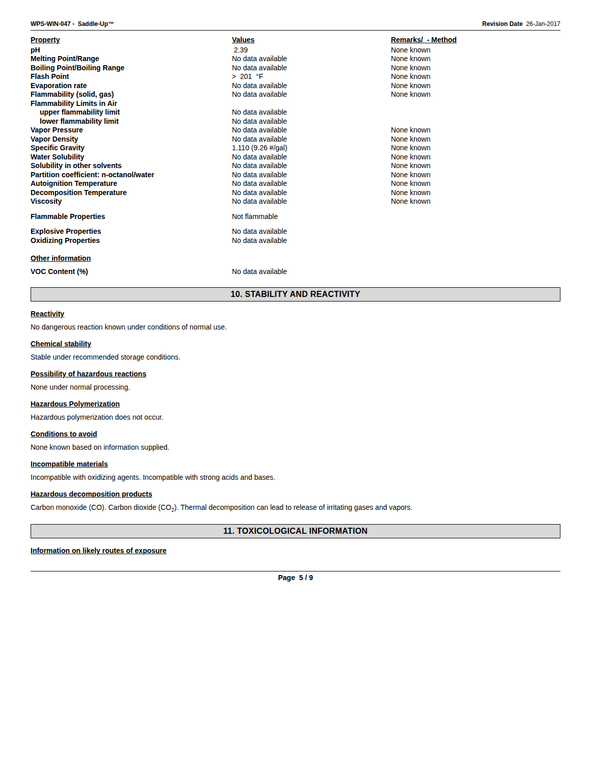WPS-WIN-047 - Saddle-Up™
Revision Date 26-Jan-2017
| Property | Values | Remarks/ - Method |
| --- | --- | --- |
| pH | 2.39 | None known |
| Melting Point/Range | No data available | None known |
| Boiling Point/Boiling Range | No data available | None known |
| Flash Point | > 201 °F | None known |
| Evaporation rate | No data available | None known |
| Flammability (solid, gas) | No data available | None known |
| Flammability Limits in Air | | |
| upper flammability limit | No data available | |
| lower flammability limit | No data available | |
| Vapor Pressure | No data available | None known |
| Vapor Density | No data available | None known |
| Specific Gravity | 1.110 (9.26 #/gal) | None known |
| Water Solubility | No data available | None known |
| Solubility in other solvents | No data available | None known |
| Partition coefficient: n-octanol/water | No data available | None known |
| Autoignition Temperature | No data available | None known |
| Decomposition Temperature | No data available | None known |
| Viscosity | No data available | None known |
| Flammable Properties | Not flammable | |
| Explosive Properties | No data available | |
| Oxidizing Properties | No data available | |
Other information
| VOC Content (%) | No data available | |
10. STABILITY AND REACTIVITY
Reactivity
No dangerous reaction known under conditions of normal use.
Chemical stability
Stable under recommended storage conditions.
Possibility of hazardous reactions
None under normal processing.
Hazardous Polymerization
Hazardous polymerization does not occur.
Conditions to avoid
None known based on information supplied.
Incompatible materials
Incompatible with oxidizing agents. Incompatible with strong acids and bases.
Hazardous decomposition products
Carbon monoxide (CO). Carbon dioxide (CO2). Thermal decomposition can lead to release of irritating gases and vapors.
11. TOXICOLOGICAL INFORMATION
Information on likely routes of exposure
Page 5 / 9